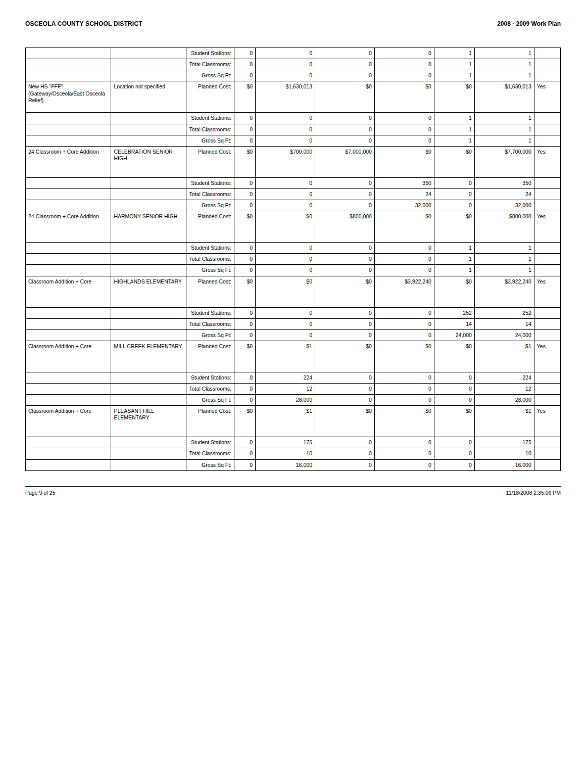OSCEOLA COUNTY SCHOOL DISTRICT
2008 - 2009 Work Plan
| | | Student Stations: | 0 | 0 | 0 | 0 | 1 | 1 | |
| | | Total Classrooms: | 0 | 0 | 0 | 0 | 1 | 1 | |
| | | Gross Sq Ft: | 0 | 0 | 0 | 0 | 1 | 1 | |
| New HS "FFF" (Gateway/Osceola/East Osceola Relief) | Location not specified | Planned Cost: | $0 | $1,630,013 | $0 | $0 | $0 | $1,630,013 | Yes |
| | | Student Stations: | 0 | 0 | 0 | 0 | 1 | 1 | |
| | | Total Classrooms: | 0 | 0 | 0 | 0 | 1 | 1 | |
| | | Gross Sq Ft: | 0 | 0 | 0 | 0 | 1 | 1 | |
| 24 Classroom + Core Addition | CELEBRATION SENIOR HIGH | Planned Cost: | $0 | $700,000 | $7,000,000 | $0 | $0 | $7,700,000 | Yes |
| | | Student Stations: | 0 | 0 | 0 | 350 | 0 | 350 | |
| | | Total Classrooms: | 0 | 0 | 0 | 24 | 0 | 24 | |
| | | Gross Sq Ft: | 0 | 0 | 0 | 32,000 | 0 | 32,000 | |
| 24 Classroom + Core Addition | HARMONY SENIOR HIGH | Planned Cost: | $0 | $0 | $800,000 | $0 | $0 | $800,000 | Yes |
| | | Student Stations: | 0 | 0 | 0 | 0 | 1 | 1 | |
| | | Total Classrooms: | 0 | 0 | 0 | 0 | 1 | 1 | |
| | | Gross Sq Ft: | 0 | 0 | 0 | 0 | 1 | 1 | |
| Classroom Addition + Core | HIGHLANDS ELEMENTARY | Planned Cost: | $0 | $0 | $0 | $3,922,240 | $0 | $3,922,240 | Yes |
| | | Student Stations: | 0 | 0 | 0 | 0 | 252 | 252 | |
| | | Total Classrooms: | 0 | 0 | 0 | 0 | 14 | 14 | |
| | | Gross Sq Ft: | 0 | 0 | 0 | 0 | 24,000 | 24,000 | |
| Classroom Addition + Core | MILL CREEK ELEMENTARY | Planned Cost: | $0 | $1 | $0 | $0 | $0 | $1 | Yes |
| | | Student Stations: | 0 | 224 | 0 | 0 | 0 | 224 | |
| | | Total Classrooms: | 0 | 12 | 0 | 0 | 0 | 12 | |
| | | Gross Sq Ft: | 0 | 28,000 | 0 | 0 | 0 | 28,000 | |
| Classroom Addition + Core | PLEASANT HILL ELEMENTARY | Planned Cost: | $0 | $1 | $0 | $0 | $0 | $1 | Yes |
| | | Student Stations: | 0 | 175 | 0 | 0 | 0 | 175 | |
| | | Total Classrooms: | 0 | 10 | 0 | 0 | 0 | 10 | |
| | | Gross Sq Ft: | 0 | 16,000 | 0 | 0 | 0 | 16,000 | |
Page 9 of 25
11/18/2008 2:35:06 PM